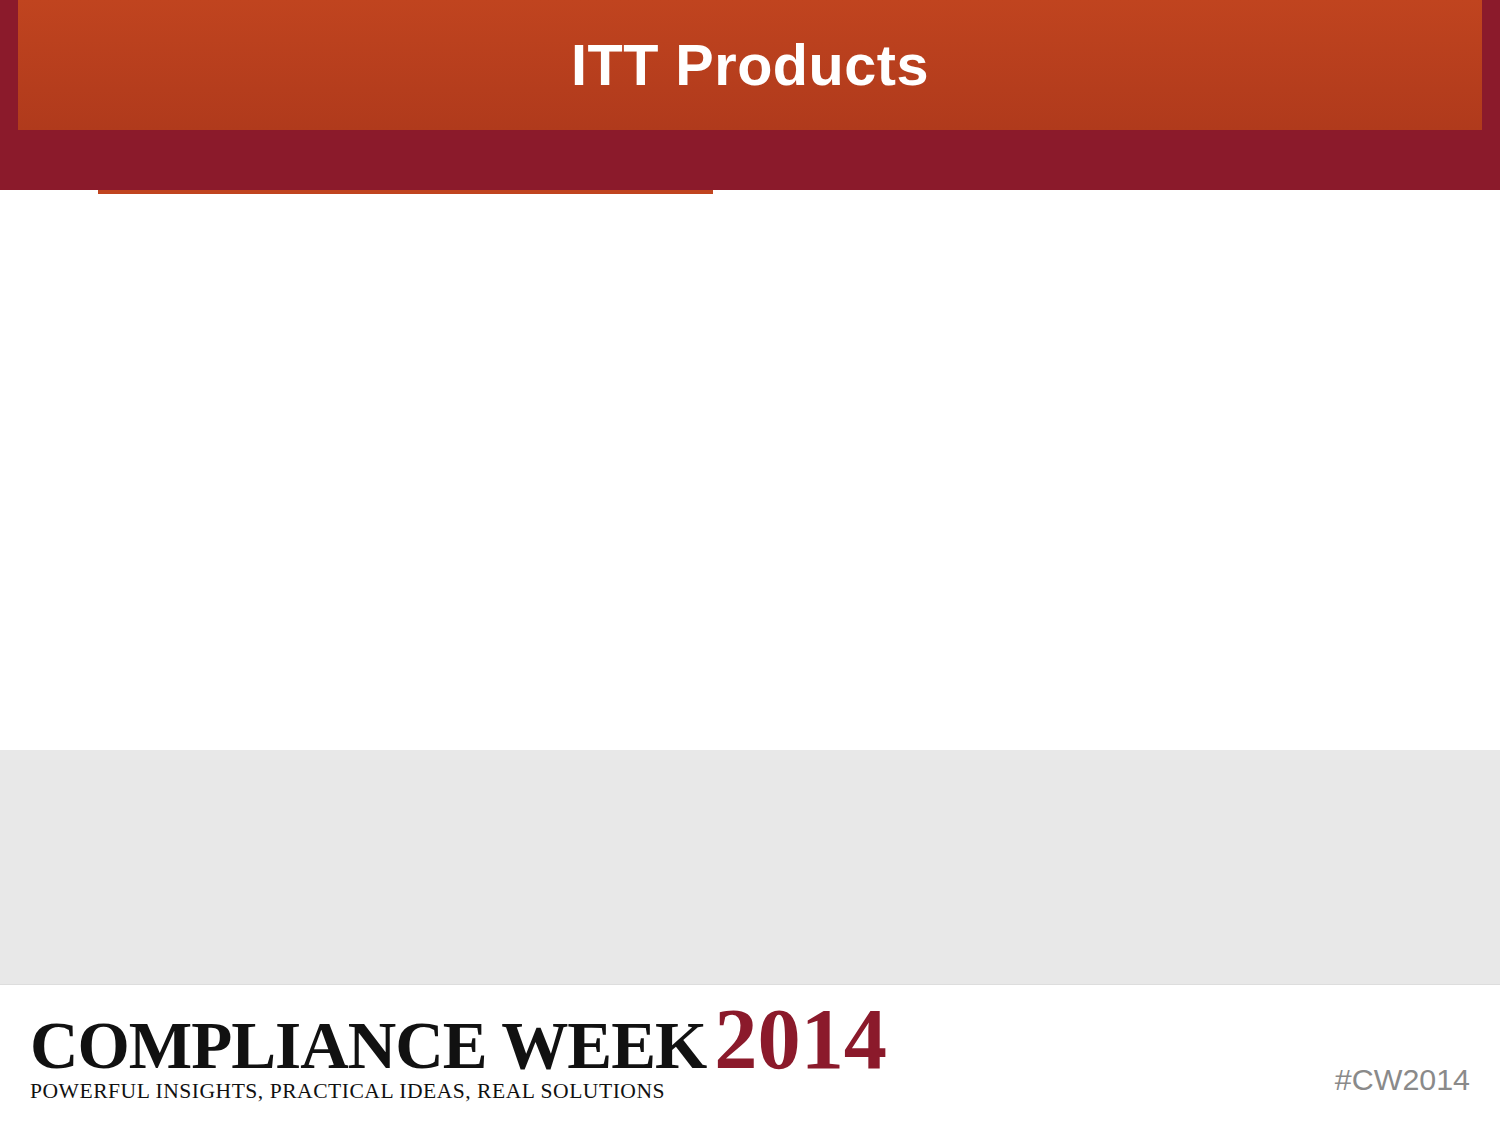ITT Products
COMPLIANCE WEEK 2014
POWERFUL INSIGHTS, PRACTICAL IDEAS, REAL SOLUTIONS
#CW2014